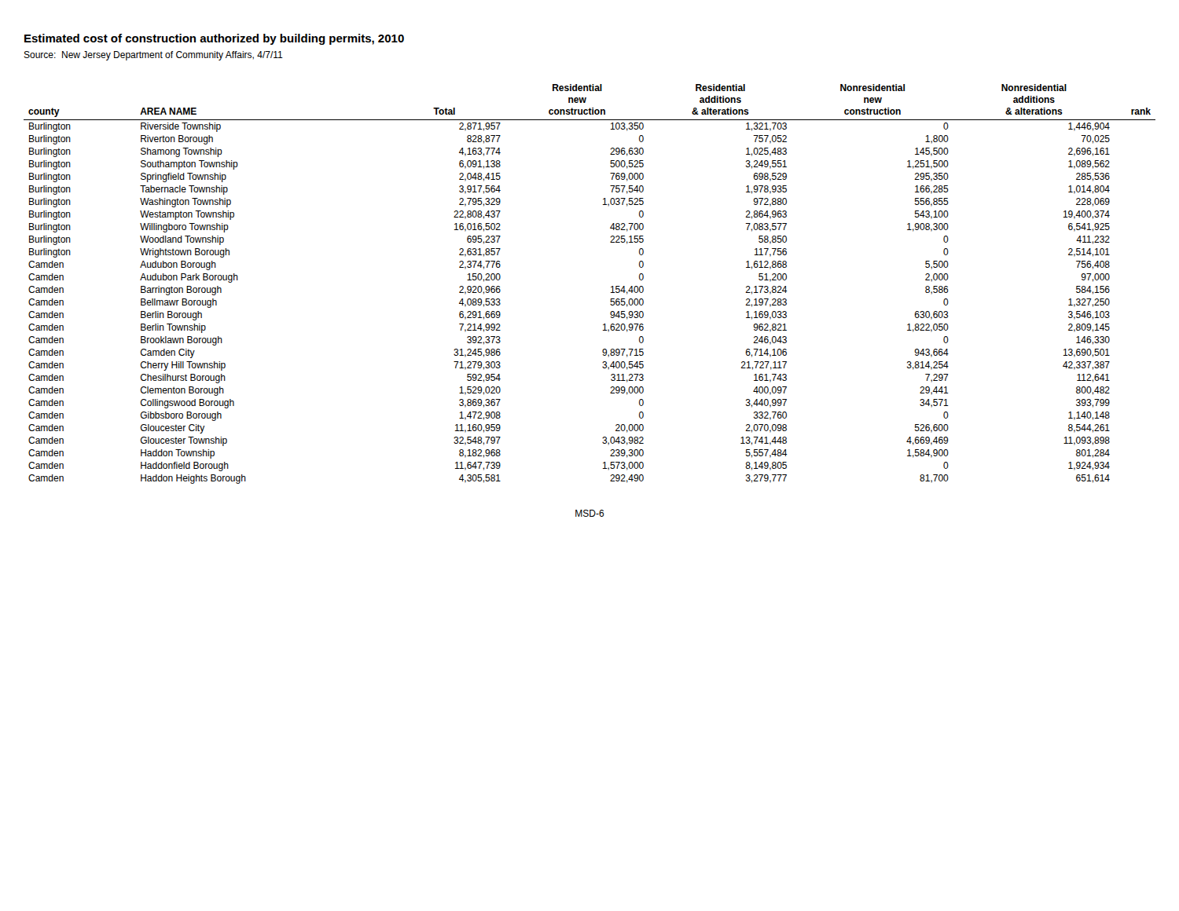Estimated cost of construction authorized by building permits, 2010
Source: New Jersey Department of Community Affairs, 4/7/11
| | | | Residential | Residential | Nonresidential | Nonresidential | |
| --- | --- | --- | --- | --- | --- | --- | --- |
| | | | new | additions | new | additions | |
| county | AREA NAME | Total | construction | & alterations | construction | & alterations | rank |
| Burlington | Riverside Township | 2,871,957 | 103,350 | 1,321,703 | 0 | 1,446,904 | |
| Burlington | Riverton Borough | 828,877 | 0 | 757,052 | 1,800 | 70,025 | |
| Burlington | Shamong Township | 4,163,774 | 296,630 | 1,025,483 | 145,500 | 2,696,161 | |
| Burlington | Southampton Township | 6,091,138 | 500,525 | 3,249,551 | 1,251,500 | 1,089,562 | |
| Burlington | Springfield Township | 2,048,415 | 769,000 | 698,529 | 295,350 | 285,536 | |
| Burlington | Tabernacle Township | 3,917,564 | 757,540 | 1,978,935 | 166,285 | 1,014,804 | |
| Burlington | Washington Township | 2,795,329 | 1,037,525 | 972,880 | 556,855 | 228,069 | |
| Burlington | Westampton Township | 22,808,437 | 0 | 2,864,963 | 543,100 | 19,400,374 | |
| Burlington | Willingboro Township | 16,016,502 | 482,700 | 7,083,577 | 1,908,300 | 6,541,925 | |
| Burlington | Woodland Township | 695,237 | 225,155 | 58,850 | 0 | 411,232 | |
| Burlington | Wrightstown Borough | 2,631,857 | 0 | 117,756 | 0 | 2,514,101 | |
| Camden | Audubon Borough | 2,374,776 | 0 | 1,612,868 | 5,500 | 756,408 | |
| Camden | Audubon Park Borough | 150,200 | 0 | 51,200 | 2,000 | 97,000 | |
| Camden | Barrington Borough | 2,920,966 | 154,400 | 2,173,824 | 8,586 | 584,156 | |
| Camden | Bellmawr Borough | 4,089,533 | 565,000 | 2,197,283 | 0 | 1,327,250 | |
| Camden | Berlin Borough | 6,291,669 | 945,930 | 1,169,033 | 630,603 | 3,546,103 | |
| Camden | Berlin Township | 7,214,992 | 1,620,976 | 962,821 | 1,822,050 | 2,809,145 | |
| Camden | Brooklawn Borough | 392,373 | 0 | 246,043 | 0 | 146,330 | |
| Camden | Camden City | 31,245,986 | 9,897,715 | 6,714,106 | 943,664 | 13,690,501 | |
| Camden | Cherry Hill Township | 71,279,303 | 3,400,545 | 21,727,117 | 3,814,254 | 42,337,387 | |
| Camden | Chesilhurst Borough | 592,954 | 311,273 | 161,743 | 7,297 | 112,641 | |
| Camden | Clementon Borough | 1,529,020 | 299,000 | 400,097 | 29,441 | 800,482 | |
| Camden | Collingswood Borough | 3,869,367 | 0 | 3,440,997 | 34,571 | 393,799 | |
| Camden | Gibbsboro Borough | 1,472,908 | 0 | 332,760 | 0 | 1,140,148 | |
| Camden | Gloucester City | 11,160,959 | 20,000 | 2,070,098 | 526,600 | 8,544,261 | |
| Camden | Gloucester Township | 32,548,797 | 3,043,982 | 13,741,448 | 4,669,469 | 11,093,898 | |
| Camden | Haddon Township | 8,182,968 | 239,300 | 5,557,484 | 1,584,900 | 801,284 | |
| Camden | Haddonfield Borough | 11,647,739 | 1,573,000 | 8,149,805 | 0 | 1,924,934 | |
| Camden | Haddon Heights Borough | 4,305,581 | 292,490 | 3,279,777 | 81,700 | 651,614 | |
| MSD-6 |